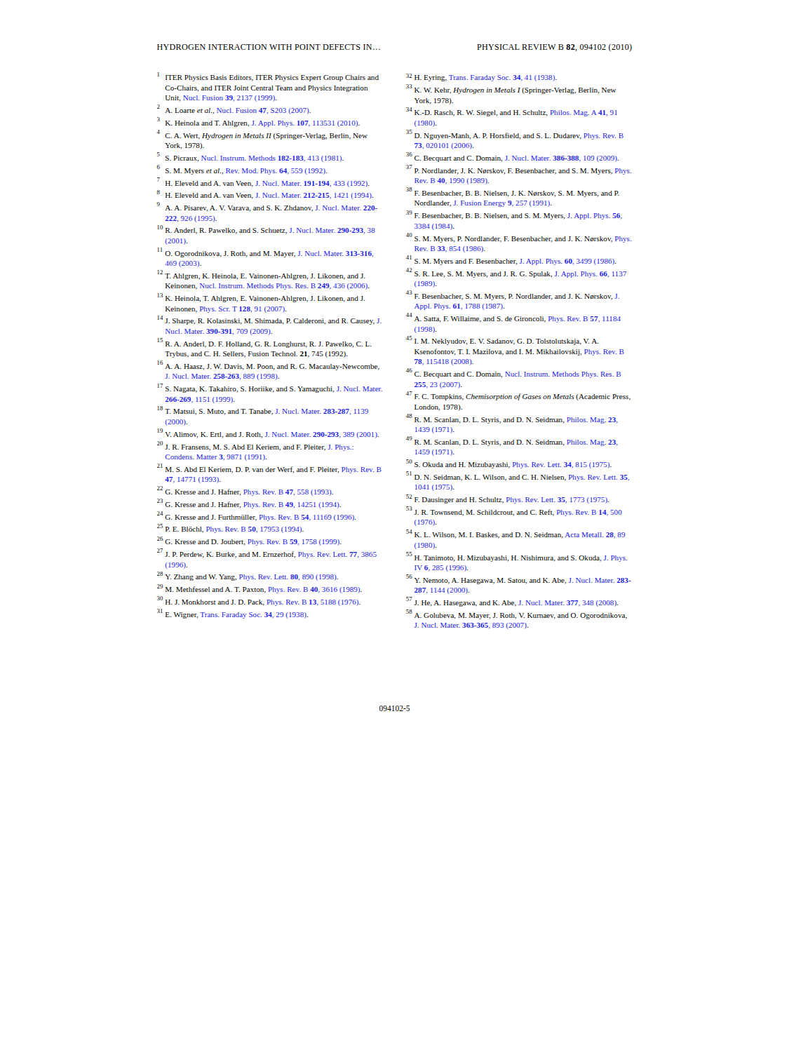Hydrogen interaction with point defects in…
Physical Review B 82, 094102 (2010)
ITER Physics Basis Editors, ITER Physics Expert Group Chairs and Co-Chairs, and ITER Joint Central Team and Physics Integration Unit, Nucl. Fusion 39, 2137 (1999).
A. Loarte et al., Nucl. Fusion 47, S203 (2007).
K. Heinola and T. Ahlgren, J. Appl. Phys. 107, 113531 (2010).
C. A. Wert, Hydrogen in Metals II (Springer-Verlag, Berlin, New York, 1978).
S. Picraux, Nucl. Instrum. Methods 182-183, 413 (1981).
S. M. Myers et al., Rev. Mod. Phys. 64, 559 (1992).
H. Eleveld and A. van Veen, J. Nucl. Mater. 191-194, 433 (1992).
H. Eleveld and A. van Veen, J. Nucl. Mater. 212-215, 1421 (1994).
A. A. Pisarev, A. V. Varava, and S. K. Zhdanov, J. Nucl. Mater. 220-222, 926 (1995).
R. Anderl, R. Pawelko, and S. Schuetz, J. Nucl. Mater. 290-293, 38 (2001).
O. Ogorodnikova, J. Roth, and M. Mayer, J. Nucl. Mater. 313-316, 469 (2003).
T. Ahlgren, K. Heinola, E. Vainonen-Ahlgren, J. Likonen, and J. Keinonen, Nucl. Instrum. Methods Phys. Res. B 249, 436 (2006).
K. Heinola, T. Ahlgren, E. Vainonen-Ahlgren, J. Likonen, and J. Keinonen, Phys. Scr. T 128, 91 (2007).
J. Sharpe, R. Kolasinski, M. Shimada, P. Calderoni, and R. Causey, J. Nucl. Mater. 390-391, 709 (2009).
R. A. Anderl, D. F. Holland, G. R. Longhurst, R. J. Pawelko, C. L. Trybus, and C. H. Sellers, Fusion Technol. 21, 745 (1992).
A. A. Haasz, J. W. Davis, M. Poon, and R. G. Macaulay-Newcombe, J. Nucl. Mater. 258-263, 889 (1998).
S. Nagata, K. Takahiro, S. Horiike, and S. Yamaguchi, J. Nucl. Mater. 266-269, 1151 (1999).
T. Matsui, S. Muto, and T. Tanabe, J. Nucl. Mater. 283-287, 1139 (2000).
V. Alimov, K. Ertl, and J. Roth, J. Nucl. Mater. 290-293, 389 (2001).
J. R. Fransens, M. S. Abd El Keriem, and F. Pleiter, J. Phys.: Condens. Matter 3, 9871 (1991).
M. S. Abd El Keriem, D. P. van der Werf, and F. Pleiter, Phys. Rev. B 47, 14771 (1993).
G. Kresse and J. Hafner, Phys. Rev. B 47, 558 (1993).
G. Kresse and J. Hafner, Phys. Rev. B 49, 14251 (1994).
G. Kresse and J. Furthmüller, Phys. Rev. B 54, 11169 (1996).
P. E. Blöchl, Phys. Rev. B 50, 17953 (1994).
G. Kresse and D. Joubert, Phys. Rev. B 59, 1758 (1999).
J. P. Perdew, K. Burke, and M. Ernzerhof, Phys. Rev. Lett. 77, 3865 (1996).
Y. Zhang and W. Yang, Phys. Rev. Lett. 80, 890 (1998).
M. Methfessel and A. T. Paxton, Phys. Rev. B 40, 3616 (1989).
H. J. Monkhorst and J. D. Pack, Phys. Rev. B 13, 5188 (1976).
E. Wigner, Trans. Faraday Soc. 34, 29 (1938).
H. Eyring, Trans. Faraday Soc. 34, 41 (1938).
K. W. Kehr, Hydrogen in Metals I (Springer-Verlag, Berlin, New York, 1978).
K.-D. Rasch, R. W. Siegel, and H. Schultz, Philos. Mag. A 41, 91 (1980).
D. Nguyen-Manh, A. P. Horsfield, and S. L. Dudarev, Phys. Rev. B 73, 020101 (2006).
C. Becquart and C. Domain, J. Nucl. Mater. 386-388, 109 (2009).
P. Nordlander, J. K. Nørskov, F. Besenbacher, and S. M. Myers, Phys. Rev. B 40, 1990 (1989).
F. Besenbacher, B. B. Nielsen, J. K. Nørskov, S. M. Myers, and P. Nordlander, J. Fusion Energy 9, 257 (1991).
F. Besenbacher, B. B. Nielsen, and S. M. Myers, J. Appl. Phys. 56, 3384 (1984).
S. M. Myers, P. Nordlander, F. Besenbacher, and J. K. Nørskov, Phys. Rev. B 33, 854 (1986).
S. M. Myers and F. Besenbacher, J. Appl. Phys. 60, 3499 (1986).
S. R. Lee, S. M. Myers, and J. R. G. Spulak, J. Appl. Phys. 66, 1137 (1989).
F. Besenbacher, S. M. Myers, P. Nordlander, and J. K. Nørskov, J. Appl. Phys. 61, 1788 (1987).
A. Satta, F. Willaime, and S. de Gironcoli, Phys. Rev. B 57, 11184 (1998).
I. M. Neklyudov, E. V. Sadanov, G. D. Tolstolutskaja, V. A. Ksenofontov, T. I. Mazilova, and I. M. Mikhailovskij, Phys. Rev. B 78, 115418 (2008).
C. Becquart and C. Domain, Nucl. Instrum. Methods Phys. Res. B 255, 23 (2007).
F. C. Tompkins, Chemisorption of Gases on Metals (Academic Press, London, 1978).
R. M. Scanlan, D. L. Styris, and D. N. Seidman, Philos. Mag. 23, 1439 (1971).
R. M. Scanlan, D. L. Styris, and D. N. Seidman, Philos. Mag. 23, 1459 (1971).
S. Okuda and H. Mizubayashi, Phys. Rev. Lett. 34, 815 (1975).
D. N. Seidman, K. L. Wilson, and C. H. Nielsen, Phys. Rev. Lett. 35, 1041 (1975).
F. Dausinger and H. Schultz, Phys. Rev. Lett. 35, 1773 (1975).
J. R. Townsend, M. Schildcrout, and C. Reft, Phys. Rev. B 14, 500 (1976).
K. L. Wilson, M. I. Baskes, and D. N. Seidman, Acta Metall. 28, 89 (1980).
H. Tanimoto, H. Mizubayashi, H. Nishimura, and S. Okuda, J. Phys. IV 6, 285 (1996).
Y. Nemoto, A. Hasegawa, M. Satou, and K. Abe, J. Nucl. Mater. 283-287, 1144 (2000).
J. He, A. Hasegawa, and K. Abe, J. Nucl. Mater. 377, 348 (2008).
A. Golubeva, M. Mayer, J. Roth, V. Kurnaev, and O. Ogorodnikova, J. Nucl. Mater. 363-365, 893 (2007).
094102-5